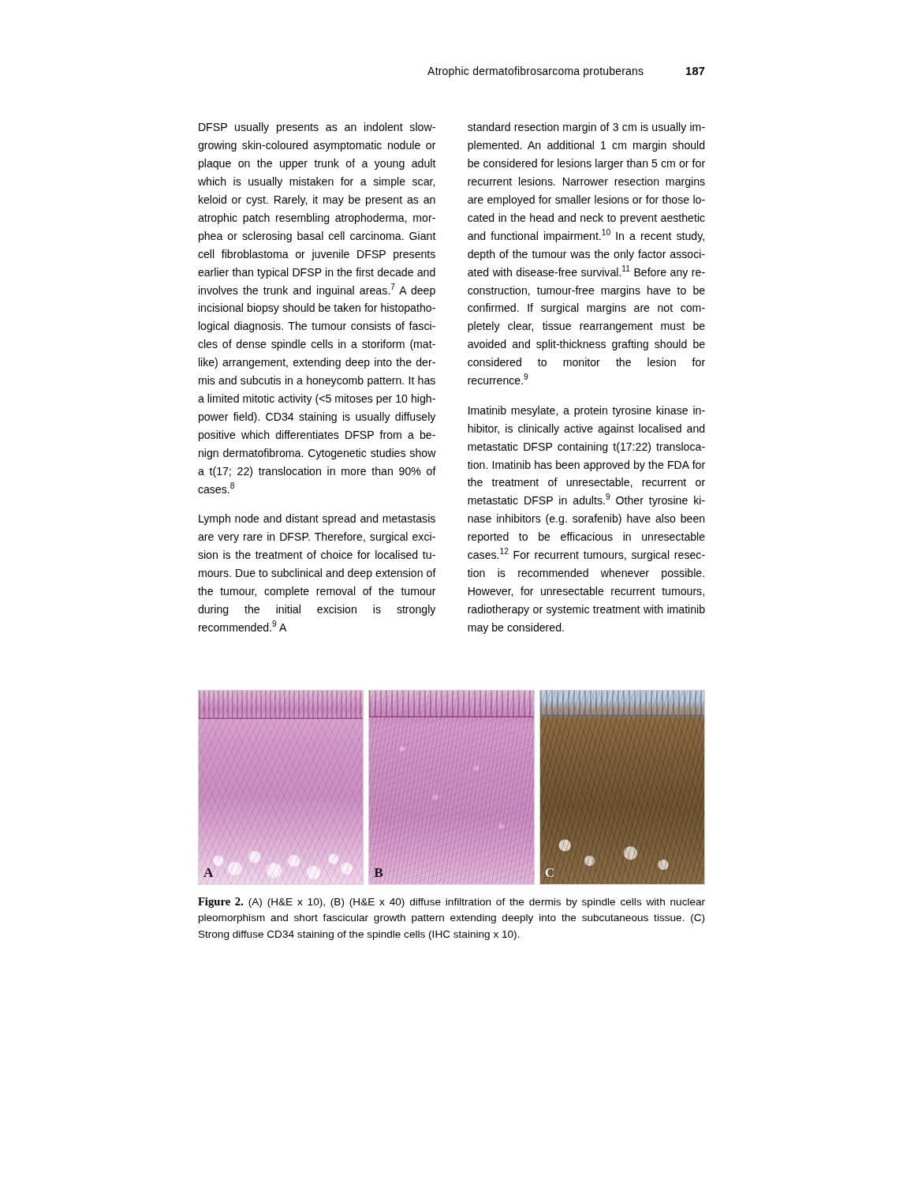Atrophic dermatofibrosarcoma protuberans 187
DFSP usually presents as an indolent slow-growing skin-coloured asymptomatic nodule or plaque on the upper trunk of a young adult which is usually mistaken for a simple scar, keloid or cyst. Rarely, it may be present as an atrophic patch resembling atrophoderma, morphea or sclerosing basal cell carcinoma. Giant cell fibroblastoma or juvenile DFSP presents earlier than typical DFSP in the first decade and involves the trunk and inguinal areas.7 A deep incisional biopsy should be taken for histopathological diagnosis. The tumour consists of fascicles of dense spindle cells in a storiform (mat-like) arrangement, extending deep into the dermis and subcutis in a honeycomb pattern. It has a limited mitotic activity (<5 mitoses per 10 high-power field). CD34 staining is usually diffusely positive which differentiates DFSP from a benign dermatofibroma. Cytogenetic studies show a t(17; 22) translocation in more than 90% of cases.8
Lymph node and distant spread and metastasis are very rare in DFSP. Therefore, surgical excision is the treatment of choice for localised tumours. Due to subclinical and deep extension of the tumour, complete removal of the tumour during the initial excision is strongly recommended.9 A
standard resection margin of 3 cm is usually implemented. An additional 1 cm margin should be considered for lesions larger than 5 cm or for recurrent lesions. Narrower resection margins are employed for smaller lesions or for those located in the head and neck to prevent aesthetic and functional impairment.10 In a recent study, depth of the tumour was the only factor associated with disease-free survival.11 Before any reconstruction, tumour-free margins have to be confirmed. If surgical margins are not completely clear, tissue rearrangement must be avoided and split-thickness grafting should be considered to monitor the lesion for recurrence.9
Imatinib mesylate, a protein tyrosine kinase inhibitor, is clinically active against localised and metastatic DFSP containing t(17:22) translocation. Imatinib has been approved by the FDA for the treatment of unresectable, recurrent or metastatic DFSP in adults.9 Other tyrosine kinase inhibitors (e.g. sorafenib) have also been reported to be efficacious in unresectable cases.12 For recurrent tumours, surgical resection is recommended whenever possible. However, for unresectable recurrent tumours, radiotherapy or systemic treatment with imatinib may be considered.
A
B
C
Figure 2. (A) (H&E x 10), (B) (H&E x 40) diffuse infiltration of the dermis by spindle cells with nuclear pleomorphism and short fascicular growth pattern extending deeply into the subcutaneous tissue. (C) Strong diffuse CD34 staining of the spindle cells (IHC staining x 10).